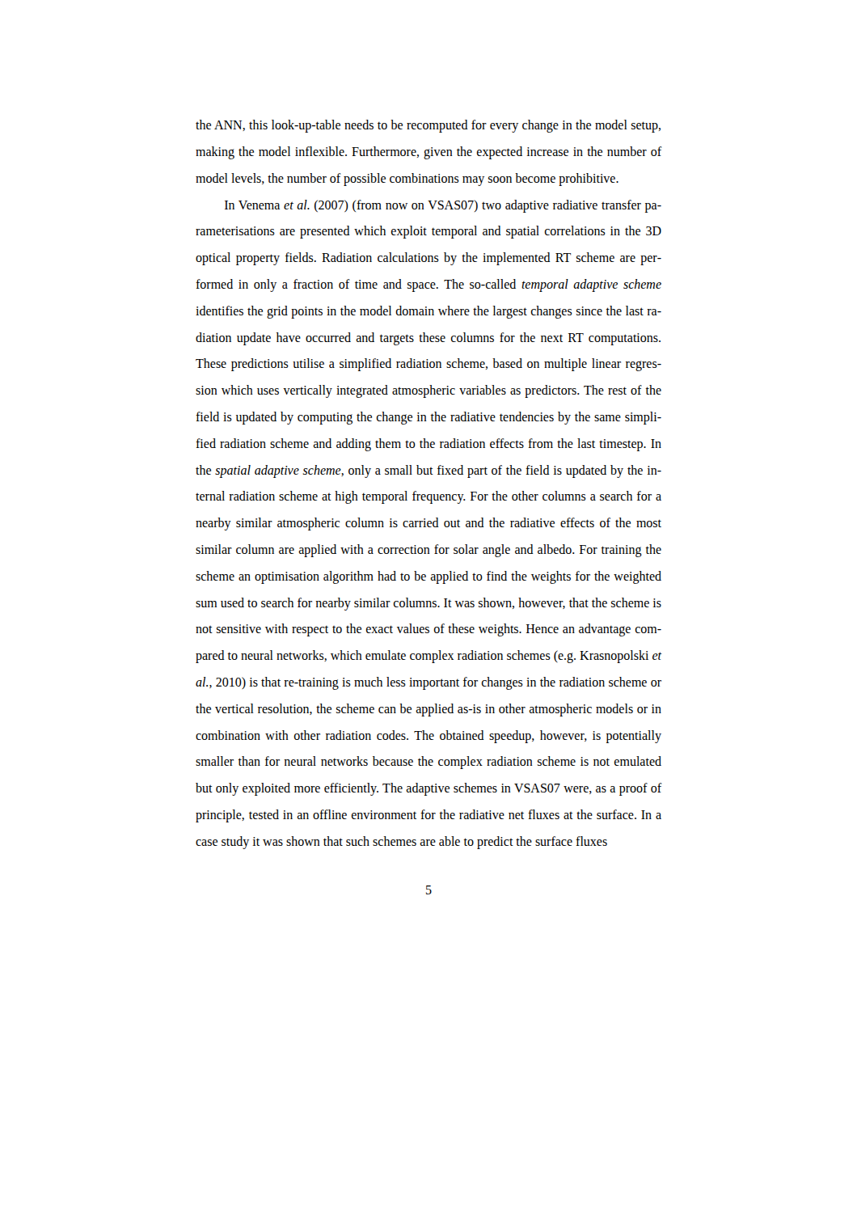the ANN, this look-up-table needs to be recomputed for every change in the model setup, making the model inflexible. Furthermore, given the expected increase in the number of model levels, the number of possible combinations may soon become prohibitive.
In Venema et al. (2007) (from now on VSAS07) two adaptive radiative transfer parameterisations are presented which exploit temporal and spatial correlations in the 3D optical property fields. Radiation calculations by the implemented RT scheme are performed in only a fraction of time and space. The so-called temporal adaptive scheme identifies the grid points in the model domain where the largest changes since the last radiation update have occurred and targets these columns for the next RT computations. These predictions utilise a simplified radiation scheme, based on multiple linear regression which uses vertically integrated atmospheric variables as predictors. The rest of the field is updated by computing the change in the radiative tendencies by the same simplified radiation scheme and adding them to the radiation effects from the last timestep. In the spatial adaptive scheme, only a small but fixed part of the field is updated by the internal radiation scheme at high temporal frequency. For the other columns a search for a nearby similar atmospheric column is carried out and the radiative effects of the most similar column are applied with a correction for solar angle and albedo. For training the scheme an optimisation algorithm had to be applied to find the weights for the weighted sum used to search for nearby similar columns. It was shown, however, that the scheme is not sensitive with respect to the exact values of these weights. Hence an advantage compared to neural networks, which emulate complex radiation schemes (e.g. Krasnopolski et al., 2010) is that re-training is much less important for changes in the radiation scheme or the vertical resolution, the scheme can be applied as-is in other atmospheric models or in combination with other radiation codes. The obtained speedup, however, is potentially smaller than for neural networks because the complex radiation scheme is not emulated but only exploited more efficiently. The adaptive schemes in VSAS07 were, as a proof of principle, tested in an offline environment for the radiative net fluxes at the surface. In a case study it was shown that such schemes are able to predict the surface fluxes
5